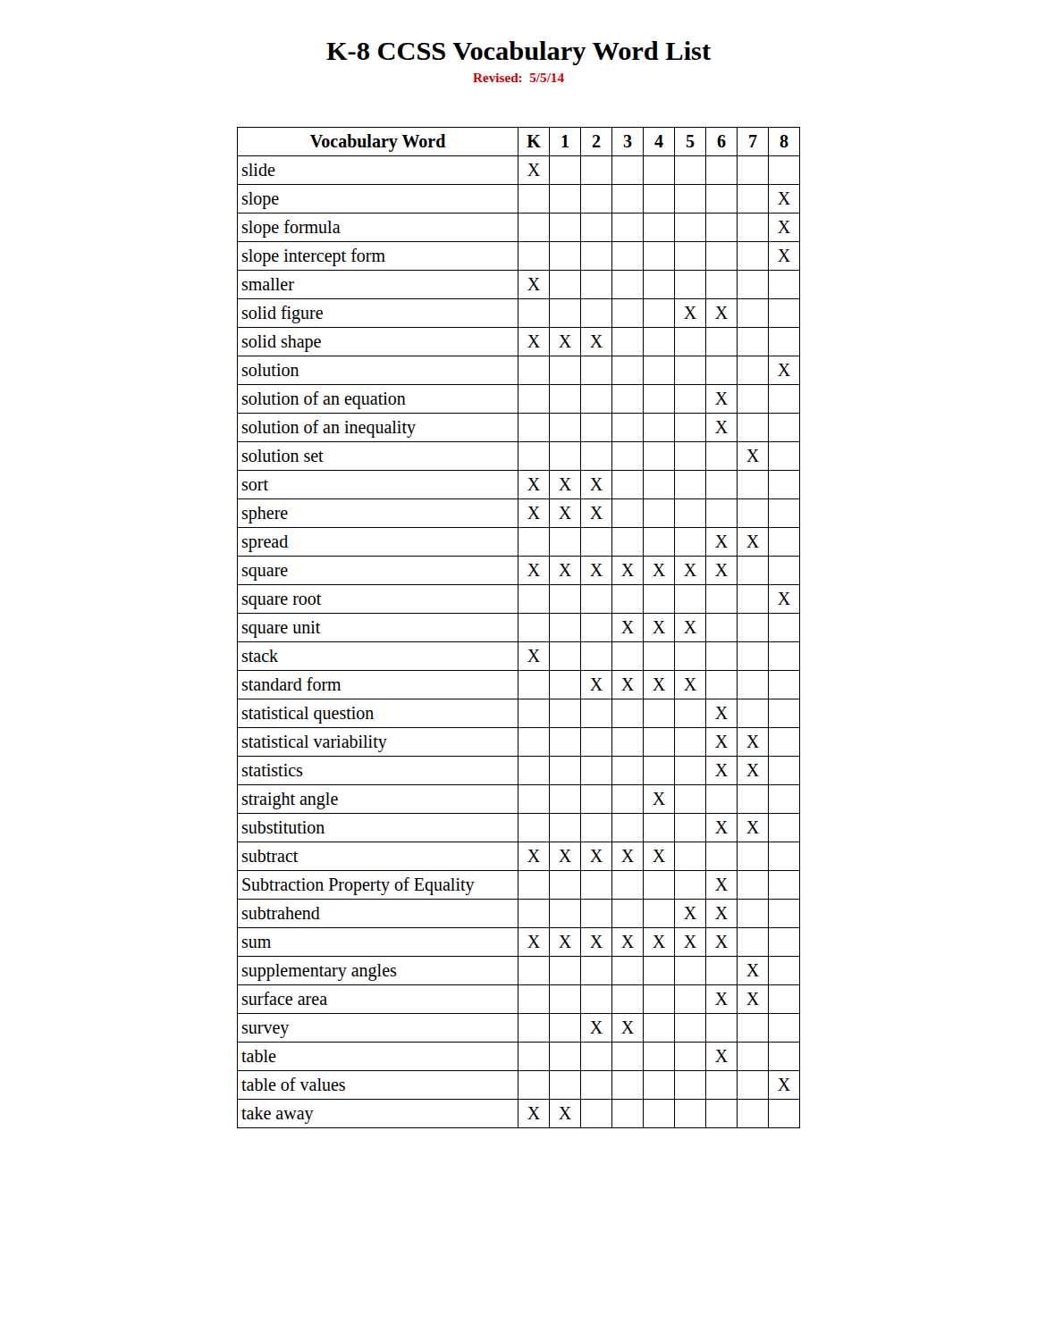K-8 CCSS Vocabulary Word List
Revised: 5/5/14
K-8 CCSS Vocabulary Word List by grade level
| Vocabulary Word | K | 1 | 2 | 3 | 4 | 5 | 6 | 7 | 8 |
| --- | --- | --- | --- | --- | --- | --- | --- | --- | --- |
| slide | X | | | | | | | | |
| slope | | | | | | | | | X |
| slope formula | | | | | | | | | X |
| slope intercept form | | | | | | | | | X |
| smaller | X | | | | | | | | |
| solid figure | | | | | | X | X | | |
| solid shape | X | X | X | | | | | | |
| solution | | | | | | | | | X |
| solution of an equation | | | | | | | X | | |
| solution of an inequality | | | | | | | X | | |
| solution set | | | | | | | | X | |
| sort | X | X | X | | | | | | |
| sphere | X | X | X | | | | | | |
| spread | | | | | | | X | X | |
| square | X | X | X | X | X | X | X | | |
| square root | | | | | | | | | X |
| square unit | | | | X | X | X | | | |
| stack | X | | | | | | | | |
| standard form | | | X | X | X | X | | | |
| statistical question | | | | | | | X | | |
| statistical variability | | | | | | | X | X | |
| statistics | | | | | | | X | X | |
| straight angle | | | | | X | | | | |
| substitution | | | | | | | X | X | |
| subtract | X | X | X | X | X | | | | |
| Subtraction Property of Equality | | | | | | | X | | |
| subtrahend | | | | | | X | X | | |
| sum | X | X | X | X | X | X | X | | |
| supplementary angles | | | | | | | | X | |
| surface area | | | | | | | X | X | |
| survey | | | X | X | | | | | |
| table | | | | | | | X | | |
| table of values | | | | | | | | | X |
| take away | X | X | | | | | | | |